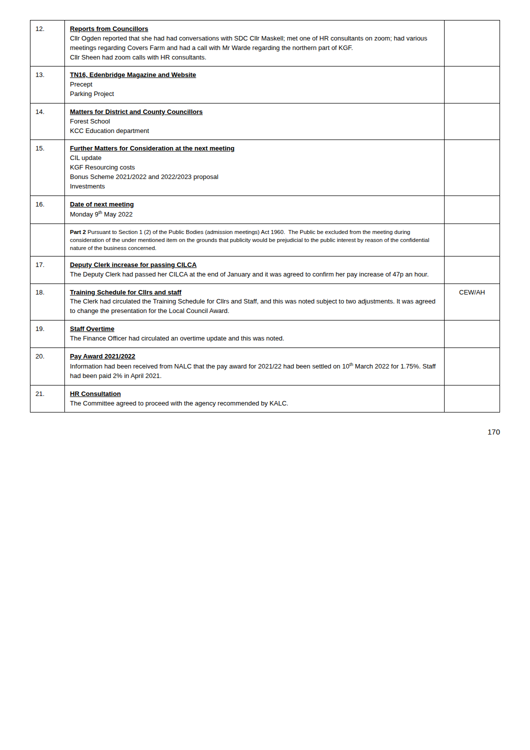| 12. | Reports from Councillors Cllr Ogden reported that she had had conversations with SDC Cllr Maskell; met one of HR consultants on zoom; had various meetings regarding Covers Farm and had a call with Mr Warde regarding the northern part of KGF. Cllr Sheen had zoom calls with HR consultants. | |
| 13. | TN16, Edenbridge Magazine and Website Precept Parking Project | |
| 14. | Matters for District and County Councillors Forest School KCC Education department | |
| 15. | Further Matters for Consideration at the next meeting CIL update KGF Resourcing costs Bonus Scheme 2021/2022 and 2022/2023 proposal Investments | |
| 16. | Date of next meeting Monday 9 th May 2022 | |
| | Part 2 Pursuant to Section 1 (2) of the Public Bodies (admission meetings) Act 1960. The Public be excluded from the meeting during consideration of the under mentioned item on the grounds that publicity would be prejudicial to the public interest by reason of the confidential nature of the business concerned. | |
| 17. | Deputy Clerk increase for passing CILCA The Deputy Clerk had passed her CILCA at the end of January and it was agreed to confirm her pay increase of 47p an hour. | |
| 18. | Training Schedule for Cllrs and staff The Clerk had circulated the Training Schedule for Cllrs and Staff, and this was noted subject to two adjustments. It was agreed to change the presentation for the Local Council Award. | CEW/AH |
| 19. | Staff Overtime The Finance Officer had circulated an overtime update and this was noted. | |
| 20. | Pay Award 2021/2022 Information had been received from NALC that the pay award for 2021/22 had been settled on 10 th March 2022 for 1.75%. Staff had been paid 2% in April 2021. | |
| 21. | HR Consultation The Committee agreed to proceed with the agency recommended by KALC. | |
170